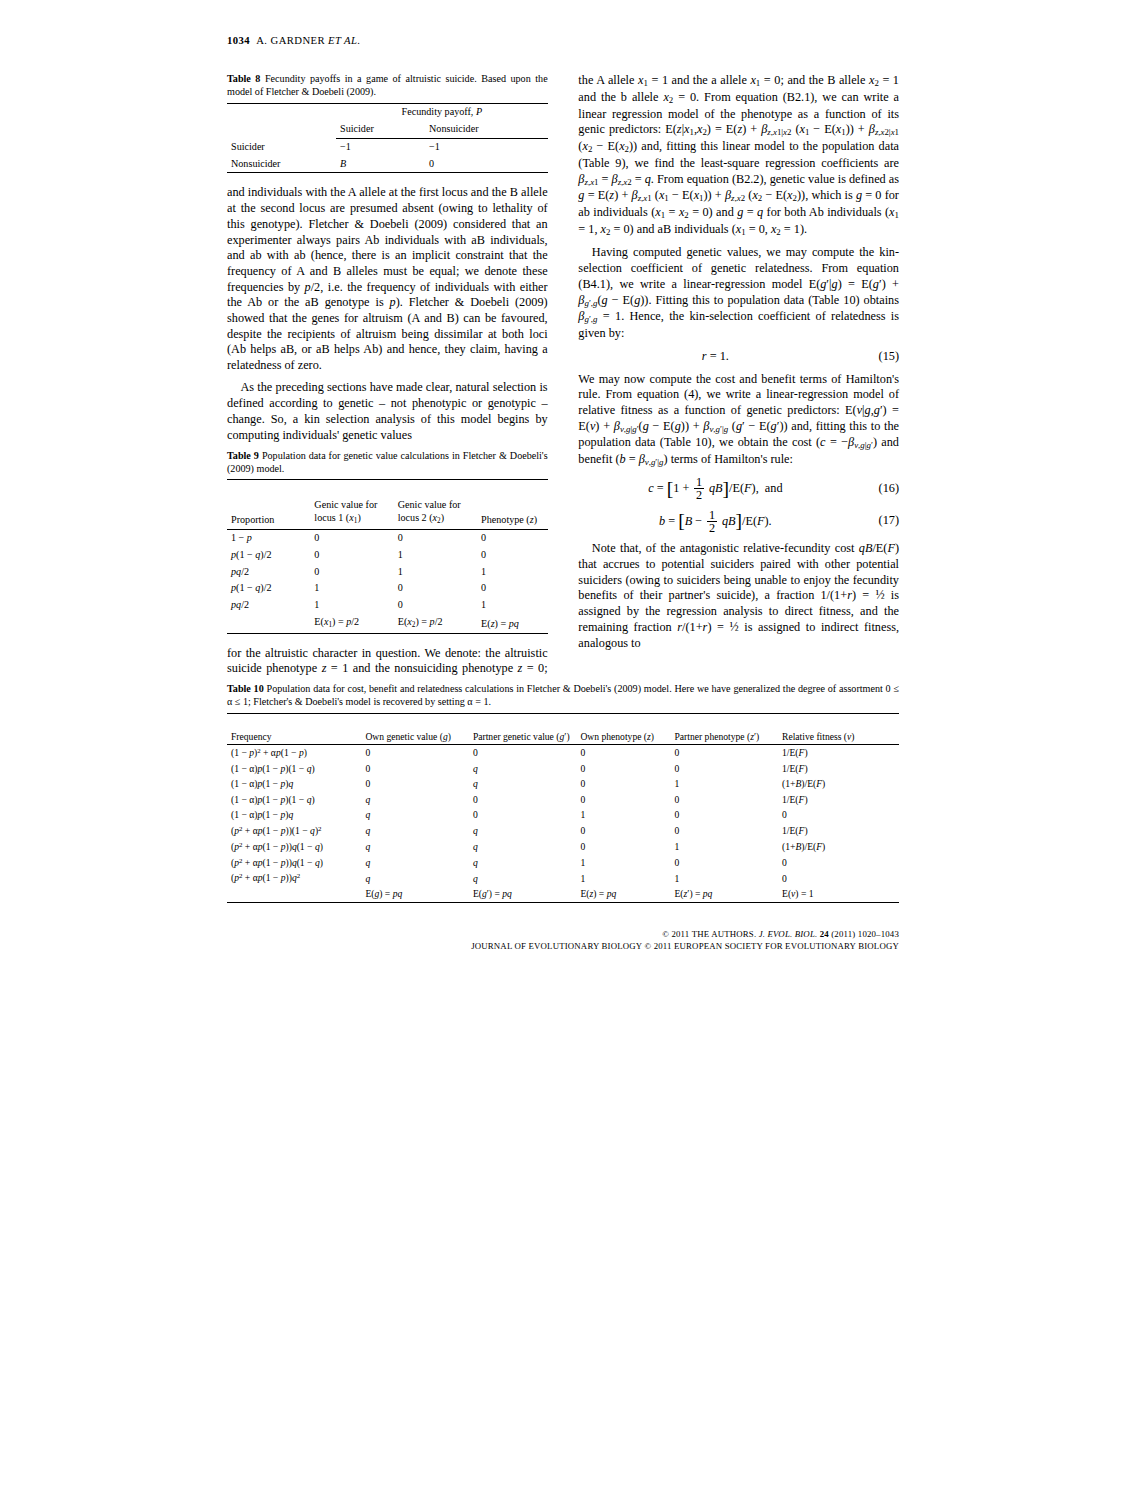1034 A. GARDNER ET AL.
Table 8 Fecundity payoffs in a game of altruistic suicide. Based upon the model of Fletcher & Doebeli (2009).
| | Fecundity payoff, P |
| | Suicider | Nonsuicider |
| Suicider | −1 | −1 |
| Nonsuicider | B | 0 |
and individuals with the A allele at the first locus and the B allele at the second locus are presumed absent (owing to lethality of this genotype). Fletcher & Doebeli (2009) considered that an experimenter always pairs Ab individuals with aB individuals, and ab with ab (hence, there is an implicit constraint that the frequency of A and B alleles must be equal; we denote these frequencies by p/2, i.e. the frequency of individuals with either the Ab or the aB genotype is p). Fletcher & Doebeli (2009) showed that the genes for altruism (A and B) can be favoured, despite the recipients of altruism being dissimilar at both loci (Ab helps aB, or aB helps Ab) and hence, they claim, having a relatedness of zero.
As the preceding sections have made clear, natural selection is defined according to genetic – not phenotypic or genotypic – change. So, a kin selection analysis of this model begins by computing individuals' genetic values
Table 9 Population data for genetic value calculations in Fletcher & Doebeli's (2009) model.
| Proportion | Genic value for locus 1 ( x 1 ) | Genic value for locus 2 ( x 2 ) | Phenotype ( z ) |
| 1 − p | 0 | 0 | 0 |
| p (1 − q )/2 | 0 | 1 | 0 |
| pq /2 | 0 | 1 | 1 |
| p (1 − q )/2 | 1 | 0 | 0 |
| pq /2 | 1 | 0 | 1 |
| | E( x 1 ) = p /2 | E( x 2 ) = p /2 | E( z ) = pq |
for the altruistic character in question. We denote: the altruistic suicide phenotype z = 1 and the nonsuiciding phenotype z = 0; the A allele x1 = 1 and the a allele x1 = 0; and the B allele x2 = 1 and the b allele x2 = 0. From equation (B2.1), we can write a linear regression model of the phenotype as a function of its genic predictors: E(z|x1,x2) = E(z) + βz,x1|x2 (x1 − E(x1)) + βz,x2|x1 (x2 − E(x2)) and, fitting this linear model to the population data (Table 9), we find the least-square regression coefficients are βz,x1 = βz,x2 = q. From equation (B2.2), genetic value is defined as g = E(z) + βz,x1 (x1 − E(x1)) + βz,x2 (x2 − E(x2)), which is g = 0 for ab individuals (x1 = x2 = 0) and g = q for both Ab individuals (x1 = 1, x2 = 0) and aB individuals (x1 = 0, x2 = 1).
Having computed genetic values, we may compute the kin-selection coefficient of genetic relatedness. From equation (B4.1), we write a linear-regression model E(g′|g) = E(g′) + βg′,g(g − E(g)). Fitting this to population data (Table 10) obtains βg′,g = 1. Hence, the kin-selection coefficient of relatedness is given by:
r = 1. (15)
We may now compute the cost and benefit terms of Hamilton's rule. From equation (4), we write a linear-regression model of relative fitness as a function of genetic predictors: E(v|g,g′) = E(v) + βv,g|g′(g − E(g)) + βv,g′|g (g′ − E(g′)) and, fitting this to the population data (Table 10), we obtain the cost (c = −βv,g|g′) and benefit (b = βv,g′|g) terms of Hamilton's rule:
c = [1 + 12 qB]/E(F), and (16)
b = [B − 12 qB]/E(F). (17)
Note that, of the antagonistic relative-fecundity cost qB/E(F) that accrues to potential suiciders paired with other potential suiciders (owing to suiciders being unable to enjoy the fecundity benefits of their partner's suicide), a fraction 1/(1+r) = ½ is assigned by the regression analysis to direct fitness, and the remaining fraction r/(1+r) = ½ is assigned to indirect fitness, analogous to
Table 10 Population data for cost, benefit and relatedness calculations in Fletcher & Doebeli's (2009) model. Here we have generalized the degree of assortment 0 ≤ α ≤ 1; Fletcher's & Doebeli's model is recovered by setting α = 1.
| Frequency | Own genetic value ( g ) | Partner genetic value ( g ′) | Own phenotype ( z ) | Partner phenotype ( z ′) | Relative fitness ( v ) |
| (1 − p ) 2 + α p (1 − p ) | 0 | 0 | 0 | 0 | 1/E( F ) |
| (1 − α) p (1 − p )(1 − q ) | 0 | q | 0 | 0 | 1/E( F ) |
| (1 − α) p (1 − p ) q | 0 | q | 0 | 1 | (1+ B )/E( F ) |
| (1 − α) p (1 − p )(1 − q ) | q | 0 | 0 | 0 | 1/E( F ) |
| (1 − α) p (1 − p ) q | q | 0 | 1 | 0 | 0 |
| ( p 2 + α p (1 − p ))(1 − q ) 2 | q | q | 0 | 0 | 1/E( F ) |
| ( p 2 + α p (1 − p )) q (1 − q ) | q | q | 0 | 1 | (1+ B )/E( F ) |
| ( p 2 + α p (1 − p )) q (1 − q ) | q | q | 1 | 0 | 0 |
| ( p 2 + α p (1 − p )) q 2 | q | q | 1 | 1 | 0 |
| | E( g ) = pq | E( g ′) = pq | E( z ) = pq | E( z ′) = pq | E( v ) = 1 |
© 2011 THE AUTHORS. J. EVOL. BIOL. 24 (2011) 1020–1043
JOURNAL OF EVOLUTIONARY BIOLOGY © 2011 EUROPEAN SOCIETY FOR EVOLUTIONARY BIOLOGY